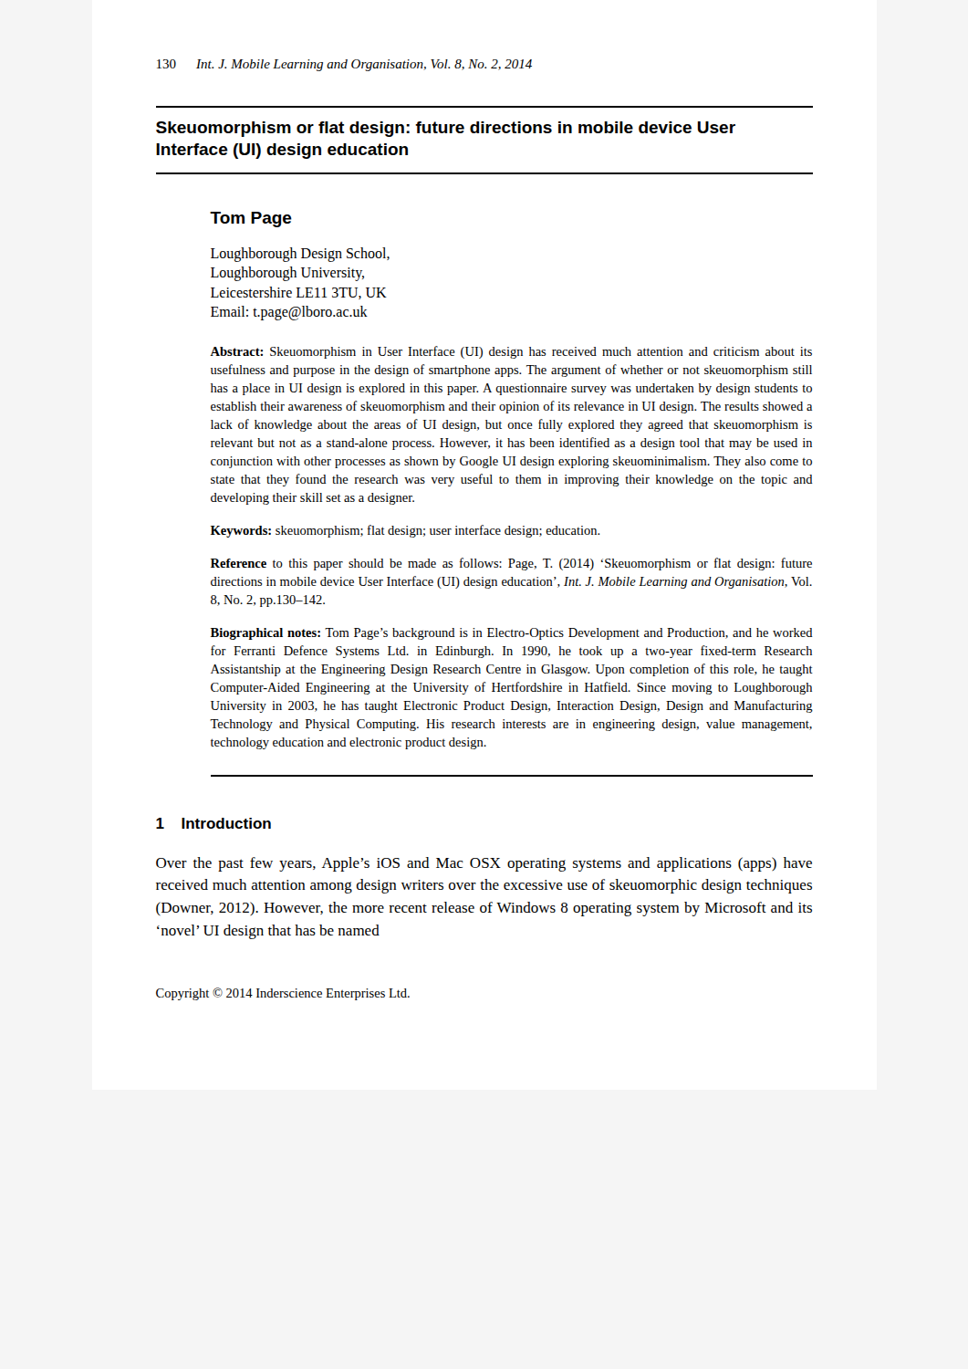130 Int. J. Mobile Learning and Organisation, Vol. 8, No. 2, 2014
Skeuomorphism or flat design: future directions in mobile device User Interface (UI) design education
Tom Page
Loughborough Design School,
Loughborough University,
Leicestershire LE11 3TU, UK
Email: t.page@lboro.ac.uk
Abstract: Skeuomorphism in User Interface (UI) design has received much attention and criticism about its usefulness and purpose in the design of smartphone apps. The argument of whether or not skeuomorphism still has a place in UI design is explored in this paper. A questionnaire survey was undertaken by design students to establish their awareness of skeuomorphism and their opinion of its relevance in UI design. The results showed a lack of knowledge about the areas of UI design, but once fully explored they agreed that skeuomorphism is relevant but not as a stand-alone process. However, it has been identified as a design tool that may be used in conjunction with other processes as shown by Google UI design exploring skeuominimalism. They also come to state that they found the research was very useful to them in improving their knowledge on the topic and developing their skill set as a designer.
Keywords: skeuomorphism; flat design; user interface design; education.
Reference to this paper should be made as follows: Page, T. (2014) ‘Skeuomorphism or flat design: future directions in mobile device User Interface (UI) design education’, Int. J. Mobile Learning and Organisation, Vol. 8, No. 2, pp.130–142.
Biographical notes: Tom Page’s background is in Electro-Optics Development and Production, and he worked for Ferranti Defence Systems Ltd. in Edinburgh. In 1990, he took up a two-year fixed-term Research Assistantship at the Engineering Design Research Centre in Glasgow. Upon completion of this role, he taught Computer-Aided Engineering at the University of Hertfordshire in Hatfield. Since moving to Loughborough University in 2003, he has taught Electronic Product Design, Interaction Design, Design and Manufacturing Technology and Physical Computing. His research interests are in engineering design, value management, technology education and electronic product design.
1 Introduction
Over the past few years, Apple’s iOS and Mac OSX operating systems and applications (apps) have received much attention among design writers over the excessive use of skeuomorphic design techniques (Downer, 2012). However, the more recent release of Windows 8 operating system by Microsoft and its ‘novel’ UI design that has be named
Copyright © 2014 Inderscience Enterprises Ltd.